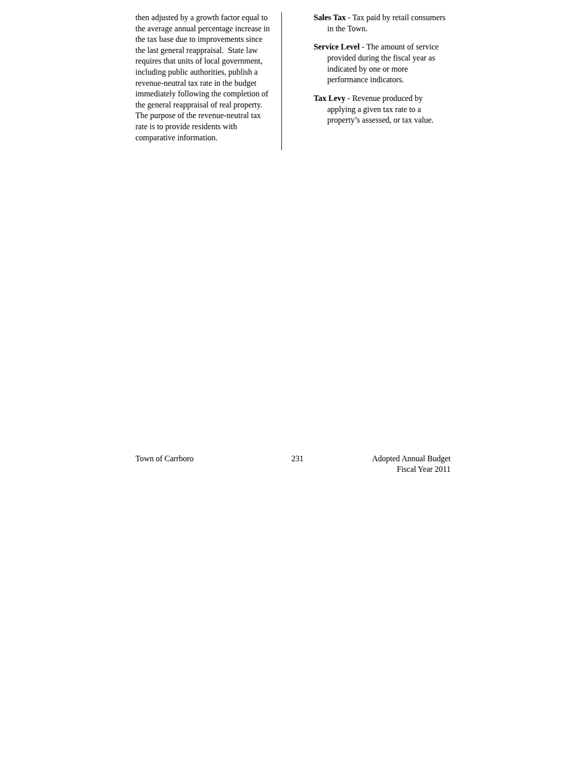then adjusted by a growth factor equal to the average annual percentage increase in the tax base due to improvements since the last general reappraisal. State law requires that units of local government, including public authorities, publish a revenue-neutral tax rate in the budget immediately following the completion of the general reappraisal of real property. The purpose of the revenue-neutral tax rate is to provide residents with comparative information.
Sales Tax - Tax paid by retail consumers in the Town.
Service Level - The amount of service provided during the fiscal year as indicated by one or more performance indicators.
Tax Levy - Revenue produced by applying a given tax rate to a property’s assessed, or tax value.
Town of Carrboro
231
Adopted Annual Budget Fiscal Year 2011